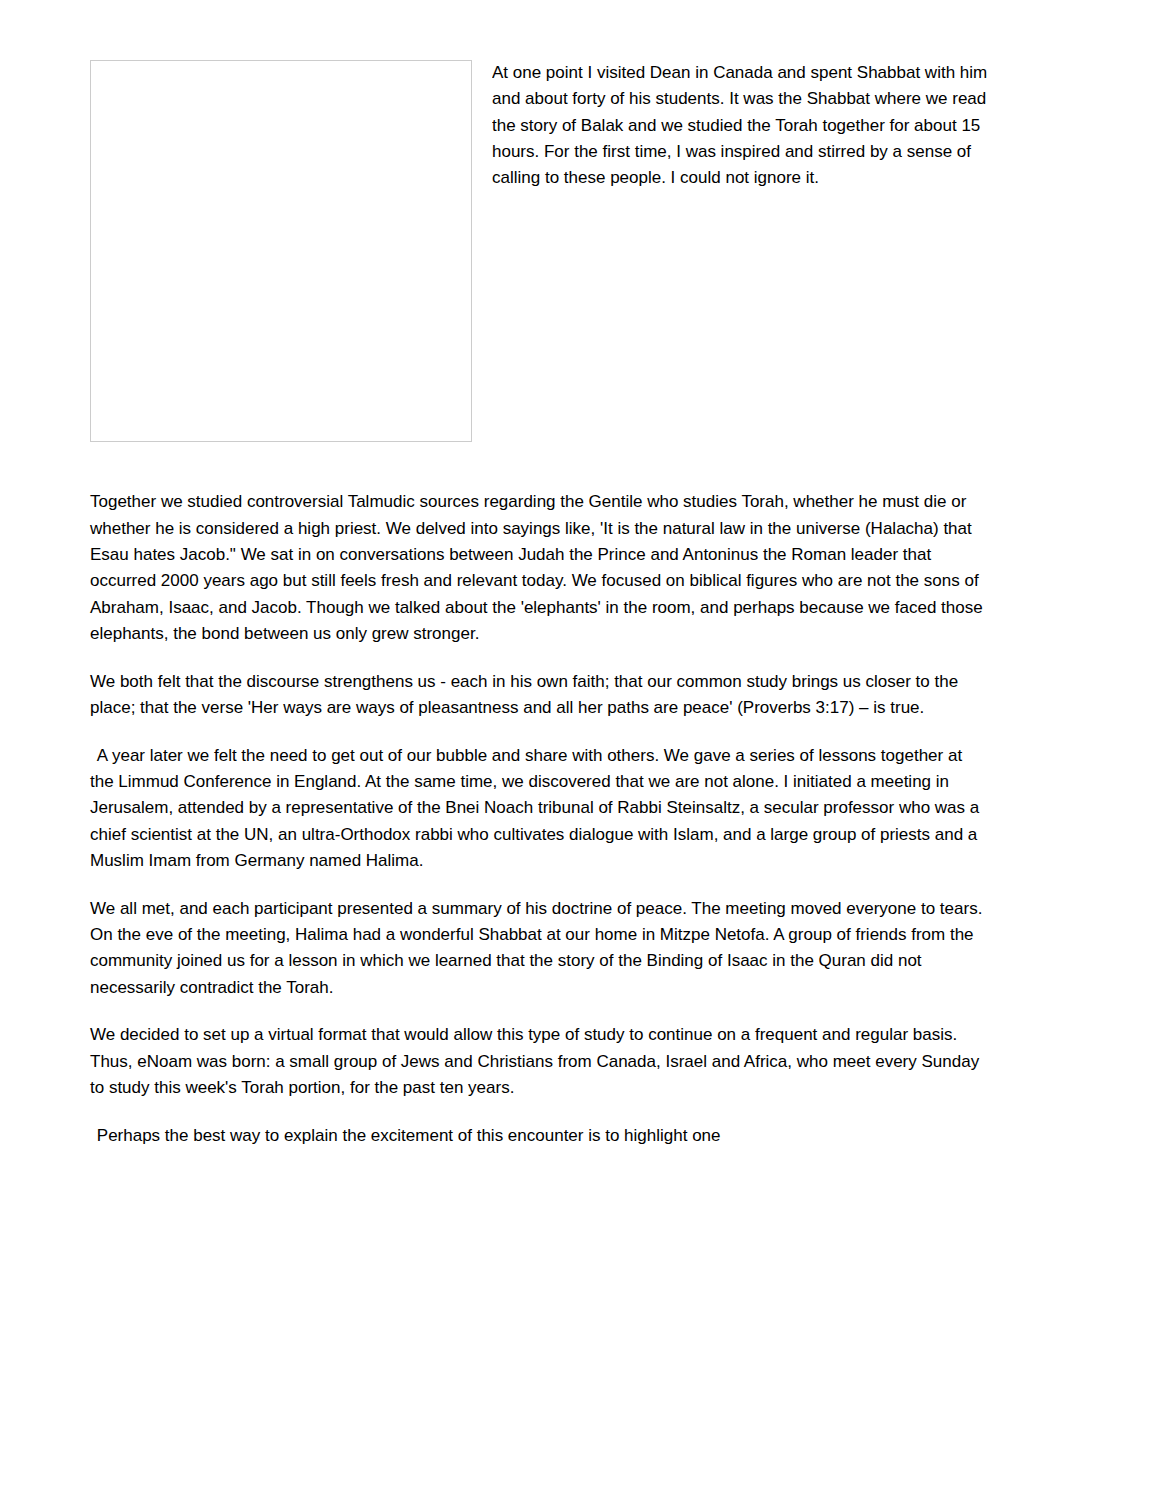At one point I visited Dean in Canada and spent Shabbat with him and about forty of his students. It was the Shabbat where we read the story of Balak and we studied the Torah together for about 15 hours. For the first time, I was inspired and stirred by a sense of calling to these people. I could not ignore it.
Together we studied controversial Talmudic sources regarding the Gentile who studies Torah, whether he must die or whether he is considered a high priest. We delved into sayings like, 'It is the natural law in the universe (Halacha) that Esau hates Jacob." We sat in on conversations between Judah the Prince and Antoninus the Roman leader that occurred 2000 years ago but still feels fresh and relevant today. We focused on biblical figures who are not the sons of Abraham, Isaac, and Jacob. Though we talked about the 'elephants' in the room, and perhaps because we faced those elephants, the bond between us only grew stronger.
We both felt that the discourse strengthens us - each in his own faith; that our common study brings us closer to the place; that the verse 'Her ways are ways of pleasantness and all her paths are peace' (Proverbs 3:17) – is true.
A year later we felt the need to get out of our bubble and share with others. We gave a series of lessons together at the Limmud Conference in England. At the same time, we discovered that we are not alone. I initiated a meeting in Jerusalem, attended by a representative of the Bnei Noach tribunal of Rabbi Steinsaltz, a secular professor who was a chief scientist at the UN, an ultra-Orthodox rabbi who cultivates dialogue with Islam, and a large group of priests and a Muslim Imam from Germany named Halima.
We all met, and each participant presented a summary of his doctrine of peace. The meeting moved everyone to tears. On the eve of the meeting, Halima had a wonderful Shabbat at our home in Mitzpe Netofa. A group of friends from the community joined us for a lesson in which we learned that the story of the Binding of Isaac in the Quran did not necessarily contradict the Torah.
We decided to set up a virtual format that would allow this type of study to continue on a frequent and regular basis. Thus, eNoam was born: a small group of Jews and Christians from Canada, Israel and Africa, who meet every Sunday to study this week's Torah portion, for the past ten years.
Perhaps the best way to explain the excitement of this encounter is to highlight one